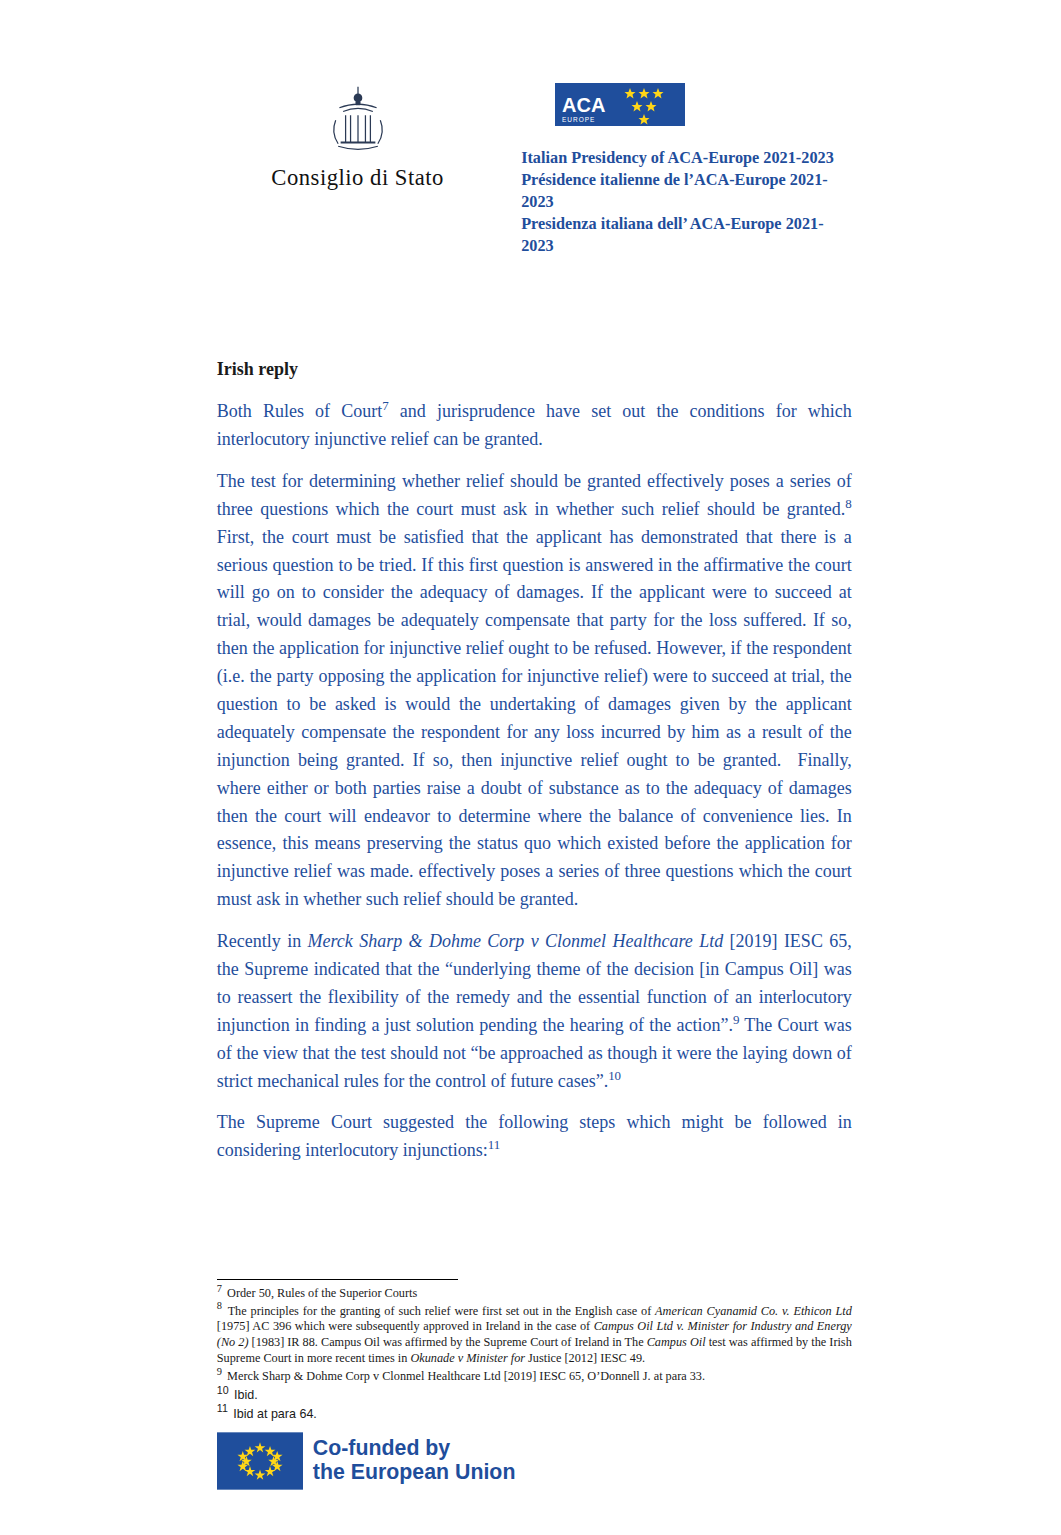Consiglio di Stato
ACA EUROPE
Italian Presidency of ACA-Europe 2021-2023
Présidence italienne de l’ACA-Europe 2021-2023
Presidenza italiana dell’ ACA-Europe 2021-2023
Irish reply
Both Rules of Court7 and jurisprudence have set out the conditions for which interlocutory injunctive relief can be granted.
The test for determining whether relief should be granted effectively poses a series of three questions which the court must ask in whether such relief should be granted.8 First, the court must be satisfied that the applicant has demonstrated that there is a serious question to be tried. If this first question is answered in the affirmative the court will go on to consider the adequacy of damages. If the applicant were to succeed at trial, would damages be adequately compensate that party for the loss suffered. If so, then the application for injunctive relief ought to be refused. However, if the respondent (i.e. the party opposing the application for injunctive relief) were to succeed at trial, the question to be asked is would the undertaking of damages given by the applicant adequately compensate the respondent for any loss incurred by him as a result of the injunction being granted. If so, then injunctive relief ought to be granted. Finally, where either or both parties raise a doubt of substance as to the adequacy of damages then the court will endeavor to determine where the balance of convenience lies. In essence, this means preserving the status quo which existed before the application for injunctive relief was made. effectively poses a series of three questions which the court must ask in whether such relief should be granted.
Recently in Merck Sharp & Dohme Corp v Clonmel Healthcare Ltd [2019] IESC 65, the Supreme indicated that the “underlying theme of the decision [in Campus Oil] was to reassert the flexibility of the remedy and the essential function of an interlocutory injunction in finding a just solution pending the hearing of the action”.9 The Court was of the view that the test should not “be approached as though it were the laying down of strict mechanical rules for the control of future cases”.10
The Supreme Court suggested the following steps which might be followed in considering interlocutory injunctions:11
7 Order 50, Rules of the Superior Courts
8 The principles for the granting of such relief were first set out in the English case of American Cyanamid Co. v. Ethicon Ltd [1975] AC 396 which were subsequently approved in Ireland in the case of Campus Oil Ltd v. Minister for Industry and Energy (No 2) [1983] IR 88. Campus Oil was affirmed by the Supreme Court of Ireland in The Campus Oil test was affirmed by the Irish Supreme Court in more recent times in Okunade v Minister for Justice [2012] IESC 49.
9 Merck Sharp & Dohme Corp v Clonmel Healthcare Ltd [2019] IESC 65, O’Donnell J. at para 33.
10 Ibid.
11 Ibid at para 64.
Co-funded by
the European Union